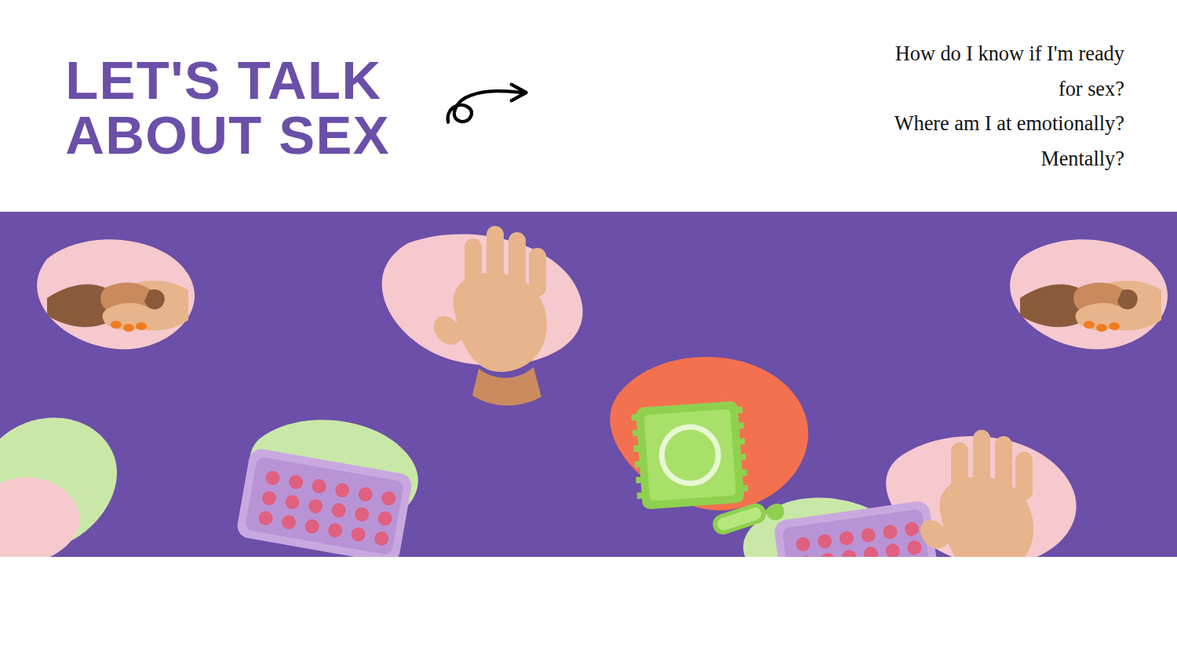Let's Talk
About Sex
How do I know if I'm ready
for sex?
Where am I at emotionally?
Mentally?